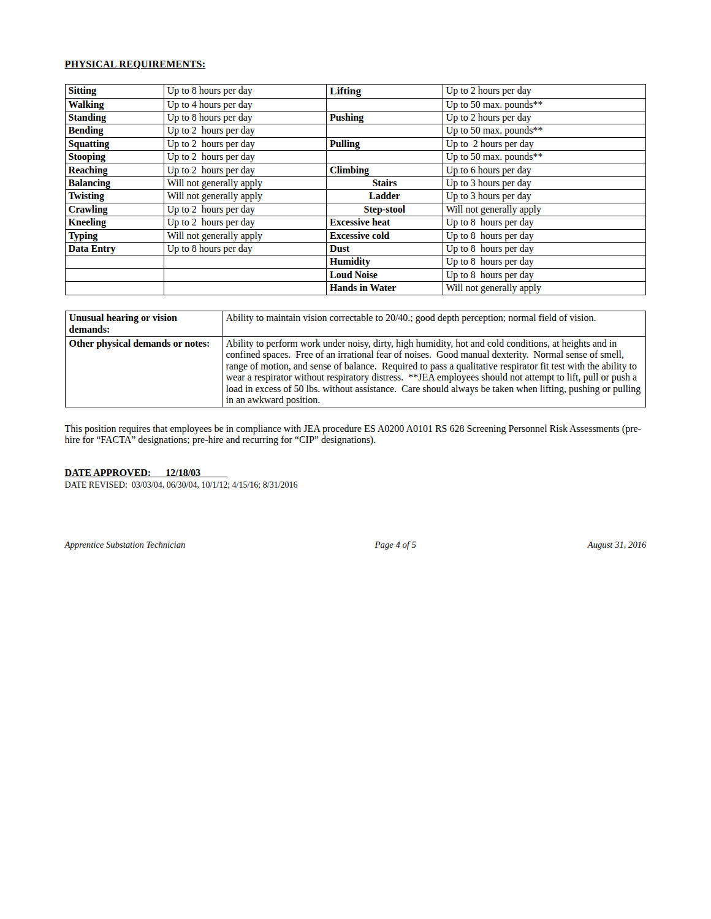PHYSICAL REQUIREMENTS:
| Sitting | Up to 8 hours per day | Lifting | Up to 2 hours per day |
| Walking | Up to 4 hours per day | | Up to 50 max. pounds** |
| Standing | Up to 8 hours per day | Pushing | Up to 2 hours per day |
| Bending | Up to 2 hours per day | | Up to 50 max. pounds** |
| Squatting | Up to 2 hours per day | Pulling | Up to 2 hours per day |
| Stooping | Up to 2 hours per day | | Up to 50 max. pounds** |
| Reaching | Up to 2 hours per day | Climbing | Up to 6 hours per day |
| Balancing | Will not generally apply | Stairs | Up to 3 hours per day |
| Twisting | Will not generally apply | Ladder | Up to 3 hours per day |
| Crawling | Up to 2 hours per day | Step-stool | Will not generally apply |
| Kneeling | Up to 2 hours per day | Excessive heat | Up to 8 hours per day |
| Typing | Will not generally apply | Excessive cold | Up to 8 hours per day |
| Data Entry | Up to 8 hours per day | Dust | Up to 8 hours per day |
| | | Humidity | Up to 8 hours per day |
| | | Loud Noise | Up to 8 hours per day |
| | | Hands in Water | Will not generally apply |
| Unusual hearing or vision demands: | Ability to maintain vision correctable to 20/40.; good depth perception; normal field of vision. |
| Other physical demands or notes: | Ability to perform work under noisy, dirty, high humidity, hot and cold conditions, at heights and in confined spaces. Free of an irrational fear of noises. Good manual dexterity. Normal sense of smell, range of motion, and sense of balance. Required to pass a qualitative respirator fit test with the ability to wear a respirator without respiratory distress. **JEA employees should not attempt to lift, pull or push a load in excess of 50 lbs. without assistance. Care should always be taken when lifting, pushing or pulling in an awkward position. |
This position requires that employees be in compliance with JEA procedure ES A0200 A0101 RS 628 Screening Personnel Risk Assessments (pre-hire for “FACTA” designations; pre-hire and recurring for “CIP” designations).
DATE APPROVED: 12/18/03
DATE REVISED: 03/03/04, 06/30/04, 10/1/12; 4/15/16; 8/31/2016
Apprentice Substation Technician Page 4 of 5 August 31, 2016